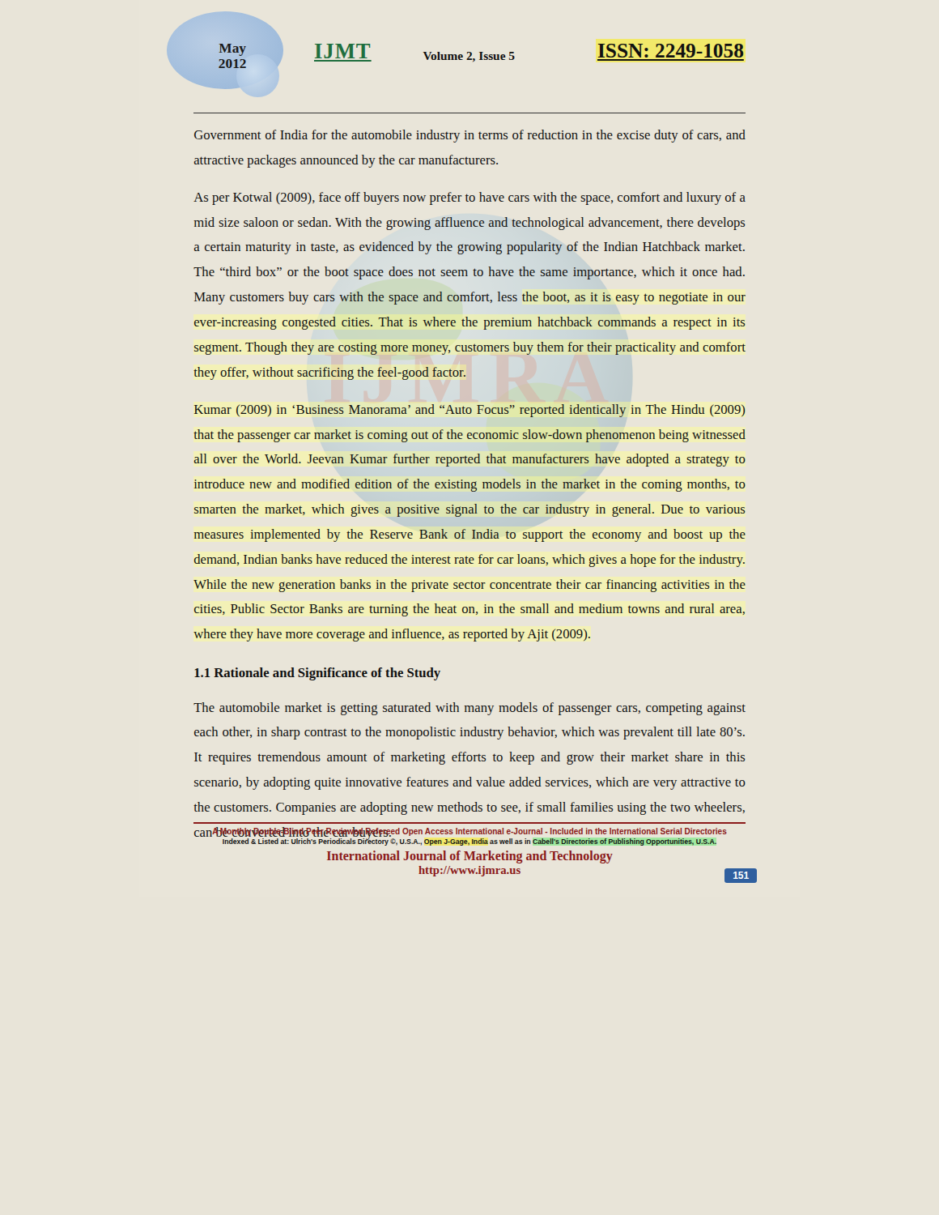May
2012
IJMT
Volume 2, Issue 5
ISSN: 2249-1058
IJMRA
Government of India for the automobile industry in terms of reduction in the excise duty of cars, and attractive packages announced by the car manufacturers.
As per Kotwal (2009), face off buyers now prefer to have cars with the space, comfort and luxury of a mid size saloon or sedan. With the growing affluence and technological advancement, there develops a certain maturity in taste, as evidenced by the growing popularity of the Indian Hatchback market. The “third box” or the boot space does not seem to have the same importance, which it once had. Many customers buy cars with the space and comfort, less the boot, as it is easy to negotiate in our ever-increasing congested cities. That is where the premium hatchback commands a respect in its segment. Though they are costing more money, customers buy them for their practicality and comfort they offer, without sacrificing the feel-good factor.
Kumar (2009) in ‘Business Manorama’ and “Auto Focus” reported identically in The Hindu (2009) that the passenger car market is coming out of the economic slow-down phenomenon being witnessed all over the World. Jeevan Kumar further reported that manufacturers have adopted a strategy to introduce new and modified edition of the existing models in the market in the coming months, to smarten the market, which gives a positive signal to the car industry in general. Due to various measures implemented by the Reserve Bank of India to support the economy and boost up the demand, Indian banks have reduced the interest rate for car loans, which gives a hope for the industry. While the new generation banks in the private sector concentrate their car financing activities in the cities, Public Sector Banks are turning the heat on, in the small and medium towns and rural area, where they have more coverage and influence, as reported by Ajit (2009).
1.1 Rationale and Significance of the Study
The automobile market is getting saturated with many models of passenger cars, competing against each other, in sharp contrast to the monopolistic industry behavior, which was prevalent till late 80’s. It requires tremendous amount of marketing efforts to keep and grow their market share in this scenario, by adopting quite innovative features and value added services, which are very attractive to the customers. Companies are adopting new methods to see, if small families using the two wheelers, can be converted into the car buyers.
A Monthly Double-Blind Peer Reviewed Refereed Open Access International e-Journal - Included in the International Serial Directories
Indexed & Listed at: Ulrich's Periodicals Directory ©, U.S.A., Open J-Gage, India as well as in Cabell's Directories of Publishing Opportunities, U.S.A.
International Journal of Marketing and Technology
http://www.ijmra.us
151